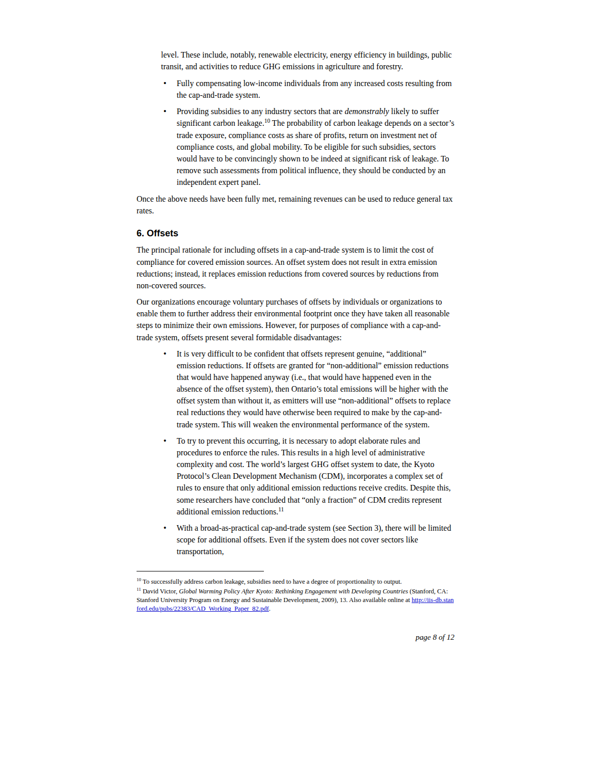level. These include, notably, renewable electricity, energy efficiency in buildings, public transit, and activities to reduce GHG emissions in agriculture and forestry.
Fully compensating low-income individuals from any increased costs resulting from the cap-and-trade system.
Providing subsidies to any industry sectors that are demonstrably likely to suffer significant carbon leakage.10 The probability of carbon leakage depends on a sector’s trade exposure, compliance costs as share of profits, return on investment net of compliance costs, and global mobility. To be eligible for such subsidies, sectors would have to be convincingly shown to be indeed at significant risk of leakage. To remove such assessments from political influence, they should be conducted by an independent expert panel.
Once the above needs have been fully met, remaining revenues can be used to reduce general tax rates.
6. Offsets
The principal rationale for including offsets in a cap-and-trade system is to limit the cost of compliance for covered emission sources. An offset system does not result in extra emission reductions; instead, it replaces emission reductions from covered sources by reductions from non-covered sources.
Our organizations encourage voluntary purchases of offsets by individuals or organizations to enable them to further address their environmental footprint once they have taken all reasonable steps to minimize their own emissions. However, for purposes of compliance with a cap-and-trade system, offsets present several formidable disadvantages:
It is very difficult to be confident that offsets represent genuine, “additional” emission reductions. If offsets are granted for “non-additional” emission reductions that would have happened anyway (i.e., that would have happened even in the absence of the offset system), then Ontario’s total emissions will be higher with the offset system than without it, as emitters will use “non-additional” offsets to replace real reductions they would have otherwise been required to make by the cap-and-trade system. This will weaken the environmental performance of the system.
To try to prevent this occurring, it is necessary to adopt elaborate rules and procedures to enforce the rules. This results in a high level of administrative complexity and cost. The world’s largest GHG offset system to date, the Kyoto Protocol’s Clean Development Mechanism (CDM), incorporates a complex set of rules to ensure that only additional emission reductions receive credits. Despite this, some researchers have concluded that “only a fraction” of CDM credits represent additional emission reductions.11
With a broad-as-practical cap-and-trade system (see Section 3), there will be limited scope for additional offsets. Even if the system does not cover sectors like transportation,
10 To successfully address carbon leakage, subsidies need to have a degree of proportionality to output.
11 David Victor, Global Warming Policy After Kyoto: Rethinking Engagement with Developing Countries (Stanford, CA: Stanford University Program on Energy and Sustainable Development, 2009), 13. Also available online at http://iis-db.stanford.edu/pubs/22383/CAD_Working_Paper_82.pdf.
page 8 of 12